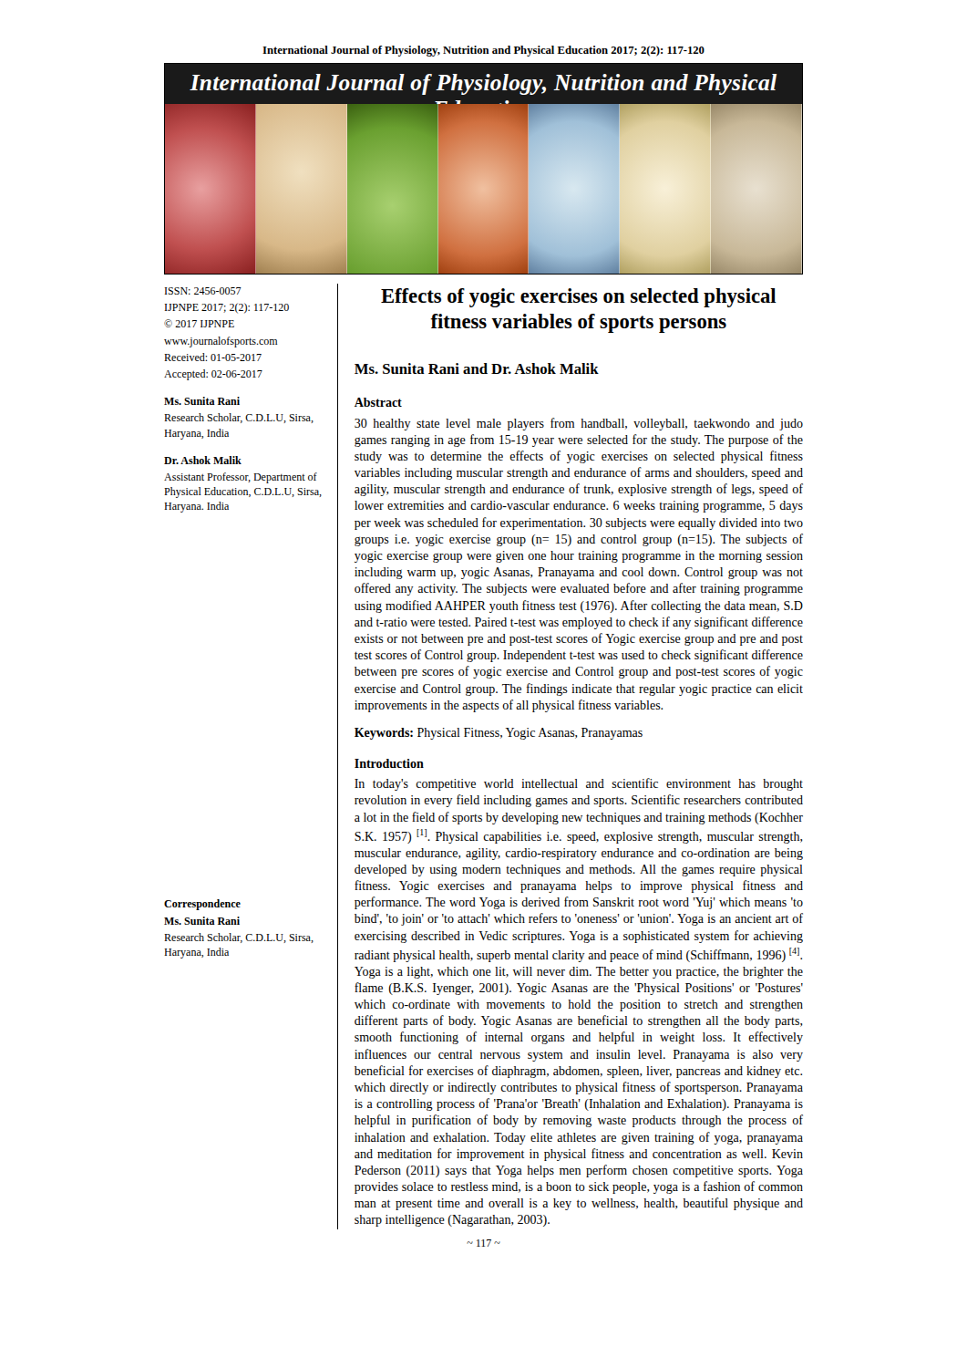International Journal of Physiology, Nutrition and Physical Education 2017; 2(2): 117-120
International Journal of Physiology, Nutrition and Physical Education
ISSN: 2456-0057
IJPNPE 2017; 2(2): 117-120
© 2017 IJPNPE
www.journalofsports.com
Received: 01-05-2017
Accepted: 02-06-2017
Ms. Sunita Rani
Research Scholar, C.D.L.U, Sirsa, Haryana, India
Dr. Ashok Malik
Assistant Professor, Department of Physical Education, C.D.L.U, Sirsa, Haryana. India
Correspondence
Ms. Sunita Rani
Research Scholar, C.D.L.U, Sirsa, Haryana, India
Effects of yogic exercises on selected physical fitness variables of sports persons
Ms. Sunita Rani and Dr. Ashok Malik
Abstract
30 healthy state level male players from handball, volleyball, taekwondo and judo games ranging in age from 15-19 year were selected for the study. The purpose of the study was to determine the effects of yogic exercises on selected physical fitness variables including muscular strength and endurance of arms and shoulders, speed and agility, muscular strength and endurance of trunk, explosive strength of legs, speed of lower extremities and cardio-vascular endurance. 6 weeks training programme, 5 days per week was scheduled for experimentation. 30 subjects were equally divided into two groups i.e. yogic exercise group (n= 15) and control group (n=15). The subjects of yogic exercise group were given one hour training programme in the morning session including warm up, yogic Asanas, Pranayama and cool down. Control group was not offered any activity. The subjects were evaluated before and after training programme using modified AAHPER youth fitness test (1976). After collecting the data mean, S.D and t-ratio were tested. Paired t-test was employed to check if any significant difference exists or not between pre and post-test scores of Yogic exercise group and pre and post test scores of Control group. Independent t-test was used to check significant difference between pre scores of yogic exercise and Control group and post-test scores of yogic exercise and Control group. The findings indicate that regular yogic practice can elicit improvements in the aspects of all physical fitness variables.
Keywords: Physical Fitness, Yogic Asanas, Pranayamas
Introduction
In today's competitive world intellectual and scientific environment has brought revolution in every field including games and sports. Scientific researchers contributed a lot in the field of sports by developing new techniques and training methods (Kochher S.K. 1957) [1]. Physical capabilities i.e. speed, explosive strength, muscular strength, muscular endurance, agility, cardio-respiratory endurance and co-ordination are being developed by using modern techniques and methods. All the games require physical fitness. Yogic exercises and pranayama helps to improve physical fitness and performance. The word Yoga is derived from Sanskrit root word 'Yuj' which means 'to bind', 'to join' or 'to attach' which refers to 'oneness' or 'union'. Yoga is an ancient art of exercising described in Vedic scriptures. Yoga is a sophisticated system for achieving radiant physical health, superb mental clarity and peace of mind (Schiffmann, 1996) [4]. Yoga is a light, which one lit, will never dim. The better you practice, the brighter the flame (B.K.S. Iyenger, 2001). Yogic Asanas are the 'Physical Positions' or 'Postures' which co-ordinate with movements to hold the position to stretch and strengthen different parts of body. Yogic Asanas are beneficial to strengthen all the body parts, smooth functioning of internal organs and helpful in weight loss. It effectively influences our central nervous system and insulin level. Pranayama is also very beneficial for exercises of diaphragm, abdomen, spleen, liver, pancreas and kidney etc. which directly or indirectly contributes to physical fitness of sportsperson. Pranayama is a controlling process of 'Prana'or 'Breath' (Inhalation and Exhalation). Pranayama is helpful in purification of body by removing waste products through the process of inhalation and exhalation. Today elite athletes are given training of yoga, pranayama and meditation for improvement in physical fitness and concentration as well. Kevin Pederson (2011) says that Yoga helps men perform chosen competitive sports. Yoga provides solace to restless mind, is a boon to sick people, yoga is a fashion of common man at present time and overall is a key to wellness, health, beautiful physique and sharp intelligence (Nagarathan, 2003).
~ 117 ~